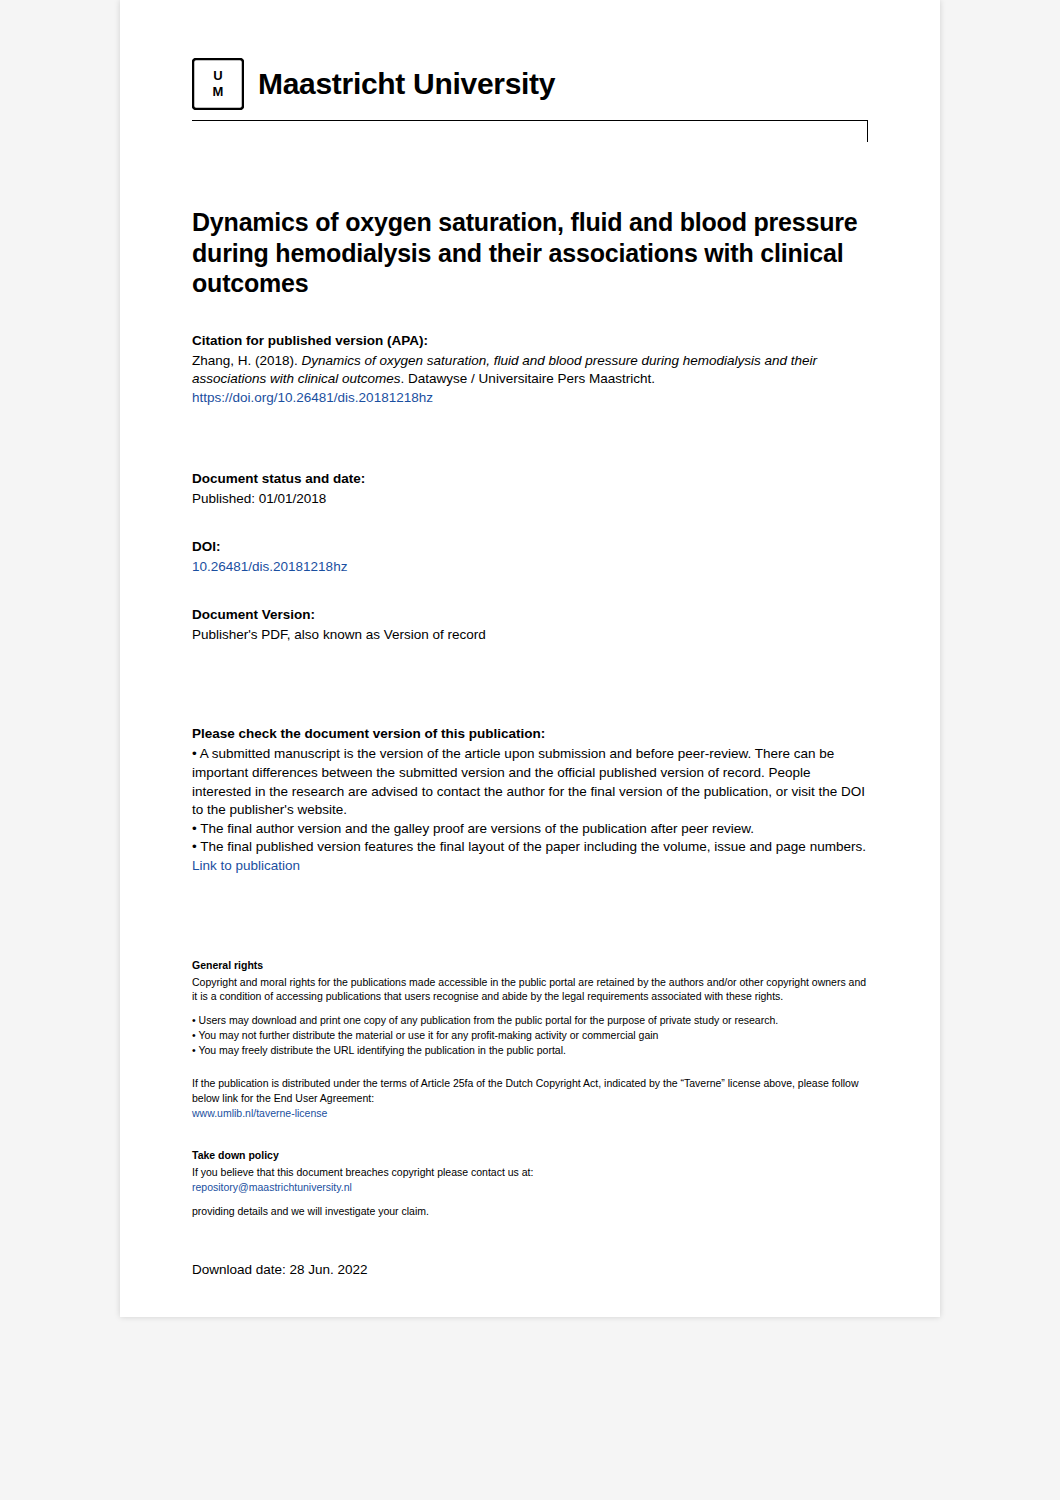U M
Maastricht University
Dynamics of oxygen saturation, fluid and blood pressure during hemodialysis and their associations with clinical outcomes
Citation for published version (APA):
Zhang, H. (2018). Dynamics of oxygen saturation, fluid and blood pressure during hemodialysis and their associations with clinical outcomes. Datawyse / Universitaire Pers Maastricht.
https://doi.org/10.26481/dis.20181218hz
Document status and date:
Published: 01/01/2018
DOI:
10.26481/dis.20181218hz
Document Version:
Publisher's PDF, also known as Version of record
Please check the document version of this publication:
• A submitted manuscript is the version of the article upon submission and before peer-review. There can be important differences between the submitted version and the official published version of record. People interested in the research are advised to contact the author for the final version of the publication, or visit the DOI to the publisher's website.
• The final author version and the galley proof are versions of the publication after peer review.
• The final published version features the final layout of the paper including the volume, issue and page numbers.
Link to publication
General rights
Copyright and moral rights for the publications made accessible in the public portal are retained by the authors and/or other copyright owners and it is a condition of accessing publications that users recognise and abide by the legal requirements associated with these rights.
• Users may download and print one copy of any publication from the public portal for the purpose of private study or research.
• You may not further distribute the material or use it for any profit-making activity or commercial gain
• You may freely distribute the URL identifying the publication in the public portal.
If the publication is distributed under the terms of Article 25fa of the Dutch Copyright Act, indicated by the “Taverne” license above, please follow below link for the End User Agreement:
www.umlib.nl/taverne-license
Take down policy
If you believe that this document breaches copyright please contact us at:
repository@maastrichtuniversity.nl
providing details and we will investigate your claim.
Download date: 28 Jun. 2022